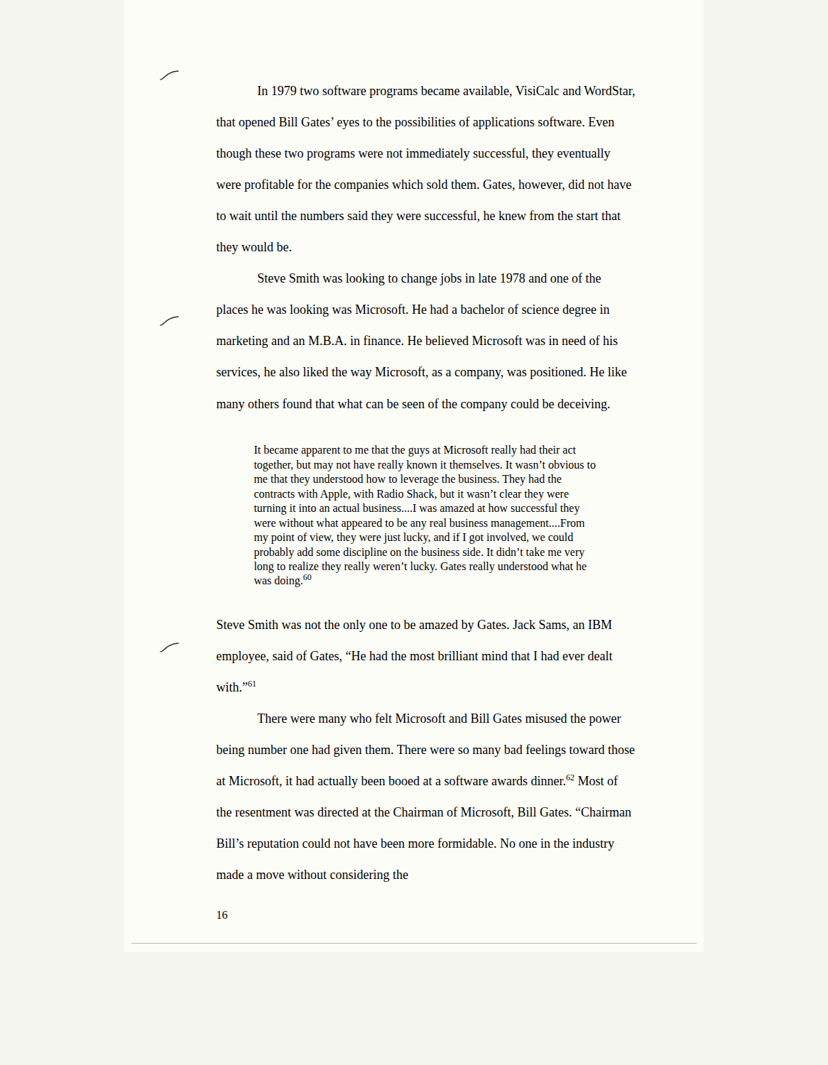In 1979 two software programs became available, VisiCalc and WordStar, that opened Bill Gates’ eyes to the possibilities of applications software. Even though these two programs were not immediately successful, they eventually were profitable for the companies which sold them. Gates, however, did not have to wait until the numbers said they were successful, he knew from the start that they would be.
Steve Smith was looking to change jobs in late 1978 and one of the places he was looking was Microsoft. He had a bachelor of science degree in marketing and an M.B.A. in finance. He believed Microsoft was in need of his services, he also liked the way Microsoft, as a company, was positioned. He like many others found that what can be seen of the company could be deceiving.
It became apparent to me that the guys at Microsoft really had their act together, but may not have really known it themselves. It wasn’t obvious to me that they understood how to leverage the business. They had the contracts with Apple, with Radio Shack, but it wasn’t clear they were turning it into an actual business....I was amazed at how successful they were without what appeared to be any real business management....From my point of view, they were just lucky, and if I got involved, we could probably add some discipline on the business side. It didn’t take me very long to realize they really weren’t lucky. Gates really understood what he was doing.60
Steve Smith was not the only one to be amazed by Gates. Jack Sams, an IBM employee, said of Gates, “He had the most brilliant mind that I had ever dealt with.”61
There were many who felt Microsoft and Bill Gates misused the power being number one had given them. There were so many bad feelings toward those at Microsoft, it had actually been booed at a software awards dinner.62 Most of the resentment was directed at the Chairman of Microsoft, Bill Gates. “Chairman Bill’s reputation could not have been more formidable. No one in the industry made a move without considering the
16